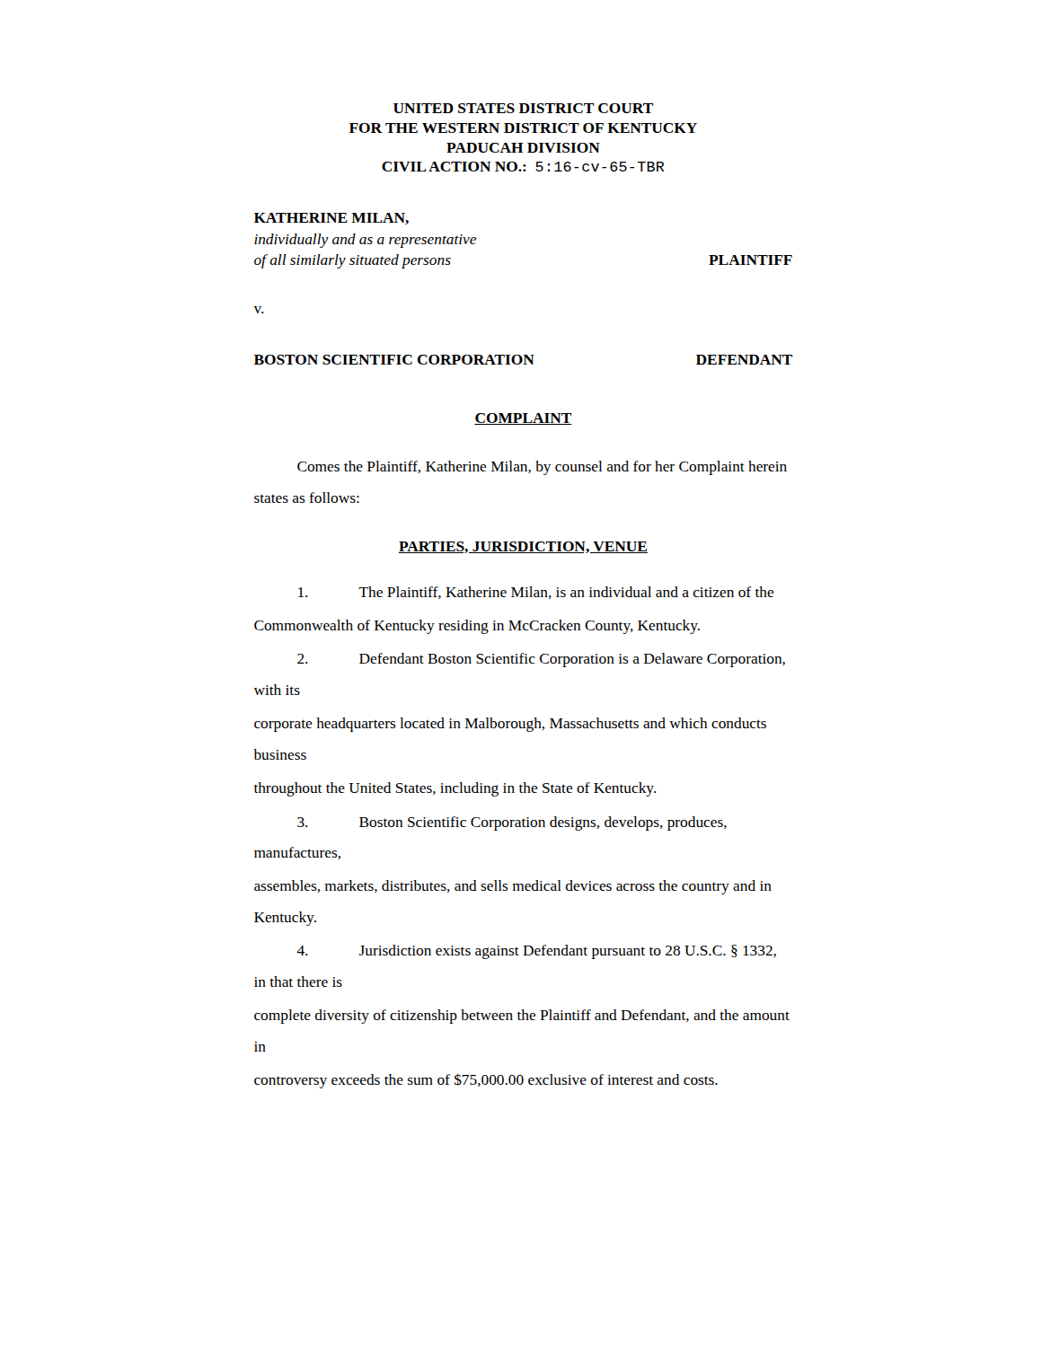UNITED STATES DISTRICT COURT
FOR THE WESTERN DISTRICT OF KENTUCKY
PADUCAH DIVISION
CIVIL ACTION NO.: 5:16-cv-65-TBR
KATHERINE MILAN,
individually and as a representative
of all similarly situated persons
PLAINTIFF
v.
BOSTON SCIENTIFIC CORPORATION
DEFENDANT
COMPLAINT
Comes the Plaintiff, Katherine Milan, by counsel and for her Complaint herein states as follows:
PARTIES, JURISDICTION, VENUE
1. The Plaintiff, Katherine Milan, is an individual and a citizen of the
Commonwealth of Kentucky residing in McCracken County, Kentucky.
2. Defendant Boston Scientific Corporation is a Delaware Corporation, with its
corporate headquarters located in Malborough, Massachusetts and which conducts business
throughout the United States, including in the State of Kentucky.
3. Boston Scientific Corporation designs, develops, produces, manufactures,
assembles, markets, distributes, and sells medical devices across the country and in Kentucky.
4. Jurisdiction exists against Defendant pursuant to 28 U.S.C. § 1332, in that there is
complete diversity of citizenship between the Plaintiff and Defendant, and the amount in
controversy exceeds the sum of $75,000.00 exclusive of interest and costs.